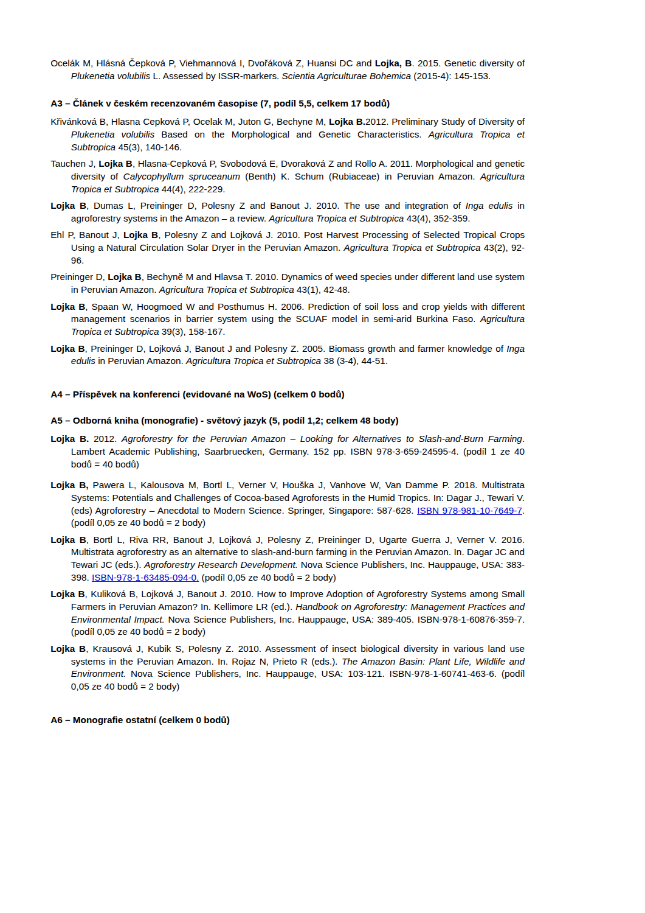Ocelák M, Hlásná Čepková P, Viehmannová I, Dvořáková Z, Huansi DC and Lojka, B. 2015. Genetic diversity of Plukenetia volubilis L. Assessed by ISSR-markers. Scientia Agriculturae Bohemica (2015-4): 145-153.
A3 – Článek v českém recenzovaném časopise (7, podíl 5,5, celkem 17 bodů)
Křivánková B, Hlasna Cepková P, Ocelak M, Juton G, Bechyne M, Lojka B. 2012. Preliminary Study of Diversity of Plukenetia volubilis Based on the Morphological and Genetic Characteristics. Agricultura Tropica et Subtropica 45(3), 140-146.
Tauchen J, Lojka B, Hlasna-Cepková P, Svobodová E, Dvoraková Z and Rollo A. 2011. Morphological and genetic diversity of Calycophyllum spruceanum (Benth) K. Schum (Rubiaceae) in Peruvian Amazon. Agricultura Tropica et Subtropica 44(4), 222-229.
Lojka B, Dumas L, Preininger D, Polesny Z and Banout J. 2010. The use and integration of Inga edulis in agroforestry systems in the Amazon – a review. Agricultura Tropica et Subtropica 43(4), 352-359.
Ehl P, Banout J, Lojka B, Polesny Z and Lojková J. 2010. Post Harvest Processing of Selected Tropical Crops Using a Natural Circulation Solar Dryer in the Peruvian Amazon. Agricultura Tropica et Subtropica 43(2), 92-96.
Preininger D, Lojka B, Bechyně M and Hlavsa T. 2010. Dynamics of weed species under different land use system in Peruvian Amazon. Agricultura Tropica et Subtropica 43(1), 42-48.
Lojka B, Spaan W, Hoogmoed W and Posthumus H. 2006. Prediction of soil loss and crop yields with different management scenarios in barrier system using the SCUAF model in semi-arid Burkina Faso. Agricultura Tropica et Subtropica 39(3), 158-167.
Lojka B, Preininger D, Lojková J, Banout J and Polesny Z. 2005. Biomass growth and farmer knowledge of Inga edulis in Peruvian Amazon. Agricultura Tropica et Subtropica 38 (3-4), 44-51.
A4 – Příspěvek na konferenci (evidované na WoS) (celkem 0 bodů)
A5 – Odborná kniha (monografie) - světový jazyk (5, podíl 1,2; celkem 48 body)
Lojka B. 2012. Agroforestry for the Peruvian Amazon – Looking for Alternatives to Slash-and-Burn Farming. Lambert Academic Publishing, Saarbruecken, Germany. 152 pp. ISBN 978-3-659-24595-4. (podíl 1 ze 40 bodů = 40 bodů)
Lojka B, Pawera L, Kalousova M, Bortl L, Verner V, Houška J, Vanhove W, Van Damme P. 2018. Multistrata Systems: Potentials and Challenges of Cocoa-based Agroforests in the Humid Tropics. In: Dagar J., Tewari V. (eds) Agroforestry – Anecdotal to Modern Science. Springer, Singapore: 587-628. ISBN 978-981-10-7649-7. (podíl 0,05 ze 40 bodů = 2 body)
Lojka B, Bortl L, Riva RR, Banout J, Lojková J, Polesny Z, Preininger D, Ugarte Guerra J, Verner V. 2016. Multistrata agroforestry as an alternative to slash-and-burn farming in the Peruvian Amazon. In. Dagar JC and Tewari JC (eds.). Agroforestry Research Development. Nova Science Publishers, Inc. Hauppauge, USA: 383-398. ISBN-978-1-63485-094-0. (podíl 0,05 ze 40 bodů = 2 body)
Lojka B, Kuliková B, Lojková J, Banout J. 2010. How to Improve Adoption of Agroforestry Systems among Small Farmers in Peruvian Amazon? In. Kellimore LR (ed.). Handbook on Agroforestry: Management Practices and Environmental Impact. Nova Science Publishers, Inc. Hauppauge, USA: 389-405. ISBN-978-1-60876-359-7. (podíl 0,05 ze 40 bodů = 2 body)
Lojka B, Krausová J, Kubik S, Polesny Z. 2010. Assessment of insect biological diversity in various land use systems in the Peruvian Amazon. In. Rojaz N, Prieto R (eds.). The Amazon Basin: Plant Life, Wildlife and Environment. Nova Science Publishers, Inc. Hauppauge, USA: 103-121. ISBN-978-1-60741-463-6. (podíl 0,05 ze 40 bodů = 2 body)
A6 – Monografie ostatní (celkem 0 bodů)